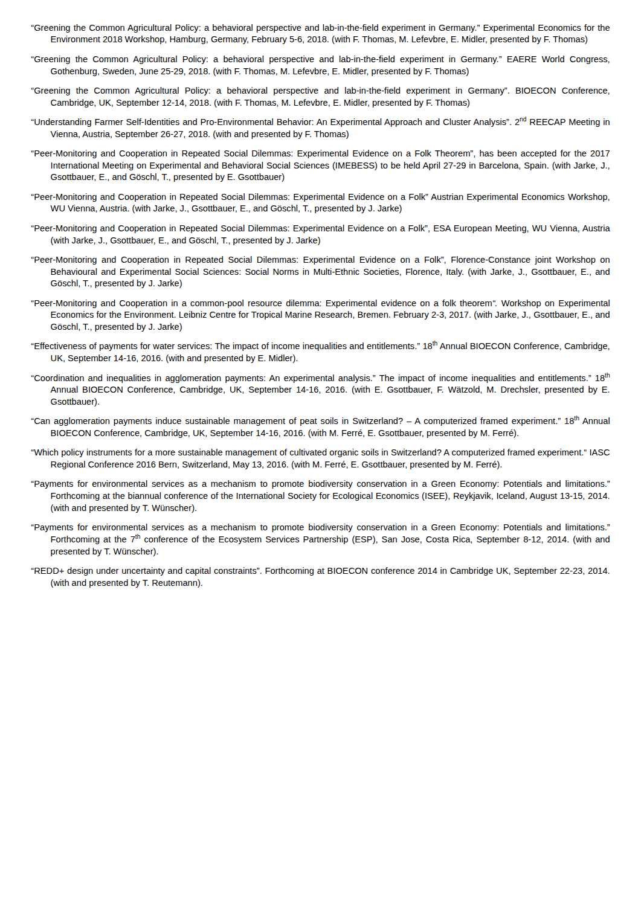“Greening the Common Agricultural Policy: a behavioral perspective and lab-in-the-field experiment in Germany.” Experimental Economics for the Environment 2018 Workshop, Hamburg, Germany, February 5-6, 2018. (with F. Thomas, M. Lefevbre, E. Midler, presented by F. Thomas)
“Greening the Common Agricultural Policy: a behavioral perspective and lab-in-the-field experiment in Germany.” EAERE World Congress, Gothenburg, Sweden, June 25-29, 2018. (with F. Thomas, M. Lefevbre, E. Midler, presented by F. Thomas)
“Greening the Common Agricultural Policy: a behavioral perspective and lab-in-the-field experiment in Germany”. BIOECON Conference, Cambridge, UK, September 12-14, 2018. (with F. Thomas, M. Lefevbre, E. Midler, presented by F. Thomas)
“Understanding Farmer Self-Identities and Pro-Environmental Behavior: An Experimental Approach and Cluster Analysis”. 2nd REECAP Meeting in Vienna, Austria, September 26-27, 2018. (with and presented by F. Thomas)
“Peer-Monitoring and Cooperation in Repeated Social Dilemmas: Experimental Evidence on a Folk Theorem”, has been accepted for the 2017 International Meeting on Experimental and Behavioral Social Sciences (IMEBESS) to be held April 27-29 in Barcelona, Spain. (with Jarke, J., Gsottbauer, E., and Göschl, T., presented by E. Gsottbauer)
“Peer-Monitoring and Cooperation in Repeated Social Dilemmas: Experimental Evidence on a Folk” Austrian Experimental Economics Workshop, WU Vienna, Austria. (with Jarke, J., Gsottbauer, E., and Göschl, T., presented by J. Jarke)
“Peer-Monitoring and Cooperation in Repeated Social Dilemmas: Experimental Evidence on a Folk”, ESA European Meeting, WU Vienna, Austria (with Jarke, J., Gsottbauer, E., and Göschl, T., presented by J. Jarke)
“Peer-Monitoring and Cooperation in Repeated Social Dilemmas: Experimental Evidence on a Folk”, Florence-Constance joint Workshop on Behavioural and Experimental Social Sciences: Social Norms in Multi-Ethnic Societies, Florence, Italy. (with Jarke, J., Gsottbauer, E., and Göschl, T., presented by J. Jarke)
“Peer-Monitoring and Cooperation in a common-pool resource dilemma: Experimental evidence on a folk theorem“. Workshop on Experimental Economics for the Environment. Leibniz Centre for Tropical Marine Research, Bremen. February 2-3, 2017. (with Jarke, J., Gsottbauer, E., and Göschl, T., presented by J. Jarke)
“Effectiveness of payments for water services: The impact of income inequalities and entitlements.” 18th Annual BIOECON Conference, Cambridge, UK, September 14-16, 2016. (with and presented by E. Midler).
“Coordination and inequalities in agglomeration payments: An experimental analysis.” The impact of income inequalities and entitlements.” 18th Annual BIOECON Conference, Cambridge, UK, September 14-16, 2016. (with E. Gsottbauer, F. Wätzold, M. Drechsler, presented by E. Gsottbauer).
“Can agglomeration payments induce sustainable management of peat soils in Switzerland? – A computerized framed experiment.” 18th Annual BIOECON Conference, Cambridge, UK, September 14-16, 2016. (with M. Ferré, E. Gsottbauer, presented by M. Ferré).
“Which policy instruments for a more sustainable management of cultivated organic soils in Switzerland? A computerized framed experiment.“ IASC Regional Conference 2016 Bern, Switzerland, May 13, 2016. (with M. Ferré, E. Gsottbauer, presented by M. Ferré).
“Payments for environmental services as a mechanism to promote biodiversity conservation in a Green Economy: Potentials and limitations.” Forthcoming at the biannual conference of the International Society for Ecological Economics (ISEE), Reykjavik, Iceland, August 13-15, 2014. (with and presented by T. Wünscher).
“Payments for environmental services as a mechanism to promote biodiversity conservation in a Green Economy: Potentials and limitations.” Forthcoming at the 7th conference of the Ecosystem Services Partnership (ESP), San Jose, Costa Rica, September 8-12, 2014. (with and presented by T. Wünscher).
“REDD+ design under uncertainty and capital constraints”. Forthcoming at BIOECON conference 2014 in Cambridge UK, September 22-23, 2014. (with and presented by T. Reutemann).